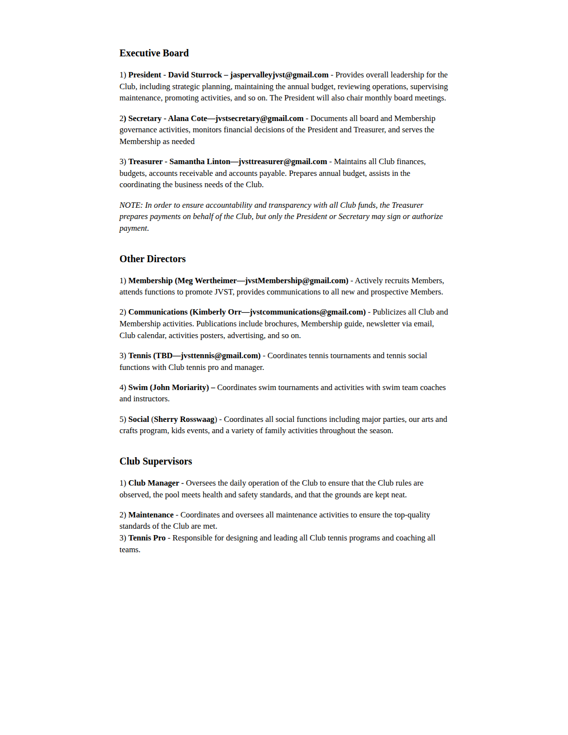Executive Board
1) President - David Sturrock – jaspervalleyjvst@gmail.com - Provides overall leadership for the Club, including strategic planning, maintaining the annual budget, reviewing operations, supervising maintenance, promoting activities, and so on. The President will also chair monthly board meetings.
2) Secretary - Alana Cote—jvstsecretary@gmail.com - Documents all board and Membership governance activities, monitors financial decisions of the President and Treasurer, and serves the Membership as needed
3) Treasurer - Samantha Linton—jvsttreasurer@gmail.com - Maintains all Club finances, budgets, accounts receivable and accounts payable. Prepares annual budget, assists in the coordinating the business needs of the Club.
NOTE: In order to ensure accountability and transparency with all Club funds, the Treasurer prepares payments on behalf of the Club, but only the President or Secretary may sign or authorize payment.
Other Directors
1) Membership (Meg Wertheimer—jvstMembership@gmail.com) - Actively recruits Members, attends functions to promote JVST, provides communications to all new and prospective Members.
2) Communications (Kimberly Orr—jvstcommunications@gmail.com) - Publicizes all Club and Membership activities. Publications include brochures, Membership guide, newsletter via email, Club calendar, activities posters, advertising, and so on.
3) Tennis (TBD—jvsttennis@gmail.com) - Coordinates tennis tournaments and tennis social functions with Club tennis pro and manager.
4) Swim (John Moriarity) – Coordinates swim tournaments and activities with swim team coaches and instructors.
5) Social (Sherry Rosswaag) - Coordinates all social functions including major parties, our arts and crafts program, kids events, and a variety of family activities throughout the season.
Club Supervisors
1) Club Manager - Oversees the daily operation of the Club to ensure that the Club rules are observed, the pool meets health and safety standards, and that the grounds are kept neat.
2) Maintenance - Coordinates and oversees all maintenance activities to ensure the top-quality standards of the Club are met.
3) Tennis Pro - Responsible for designing and leading all Club tennis programs and coaching all teams.